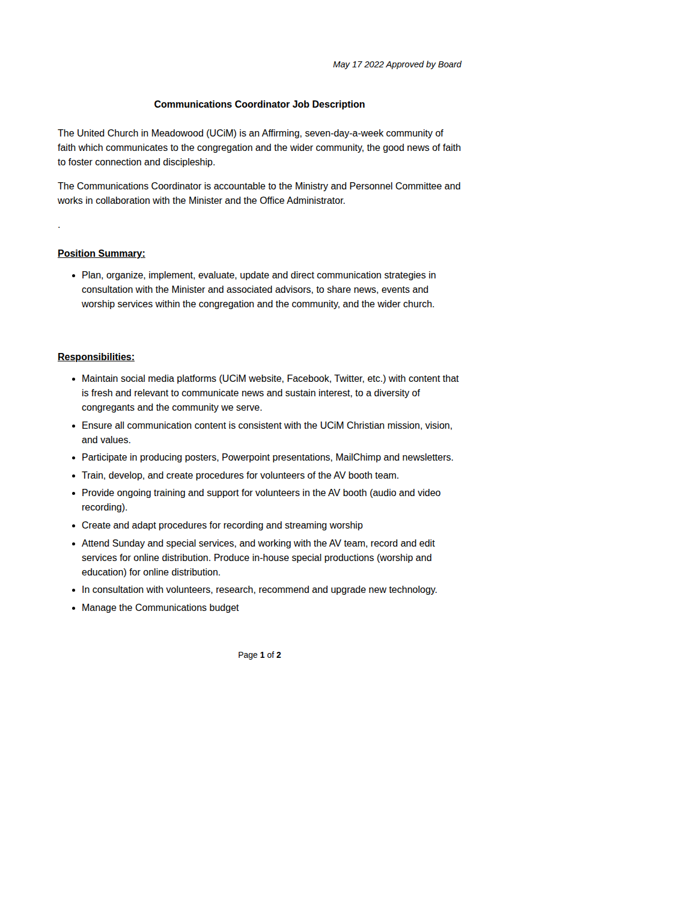May 17 2022 Approved by Board
Communications Coordinator Job Description
The United Church in Meadowood (UCiM) is an Affirming, seven-day-a-week community of faith which communicates to the congregation and the wider community, the good news of faith to foster connection and discipleship.
The Communications Coordinator is accountable to the Ministry and Personnel Committee and works in collaboration with the Minister and the Office Administrator.
.
Position Summary:
Plan, organize, implement, evaluate, update and direct communication strategies in consultation with the Minister and associated advisors, to share news, events and worship services within the congregation and the community, and the wider church.
Responsibilities:
Maintain social media platforms (UCiM website, Facebook, Twitter, etc.) with content that is fresh and relevant to communicate news and sustain interest, to a diversity of congregants and the community we serve.
Ensure all communication content is consistent with the UCiM Christian mission, vision, and values.
Participate in producing posters, Powerpoint presentations, MailChimp and newsletters.
Train, develop, and create procedures for volunteers of the AV booth team.
Provide ongoing training and support for volunteers in the AV booth (audio and video recording).
Create and adapt procedures for recording and streaming worship
Attend Sunday and special services, and working with the AV team, record and edit services for online distribution. Produce in-house special productions (worship and education) for online distribution.
In consultation with volunteers, research, recommend and upgrade new technology.
Manage the Communications budget
Page 1 of 2